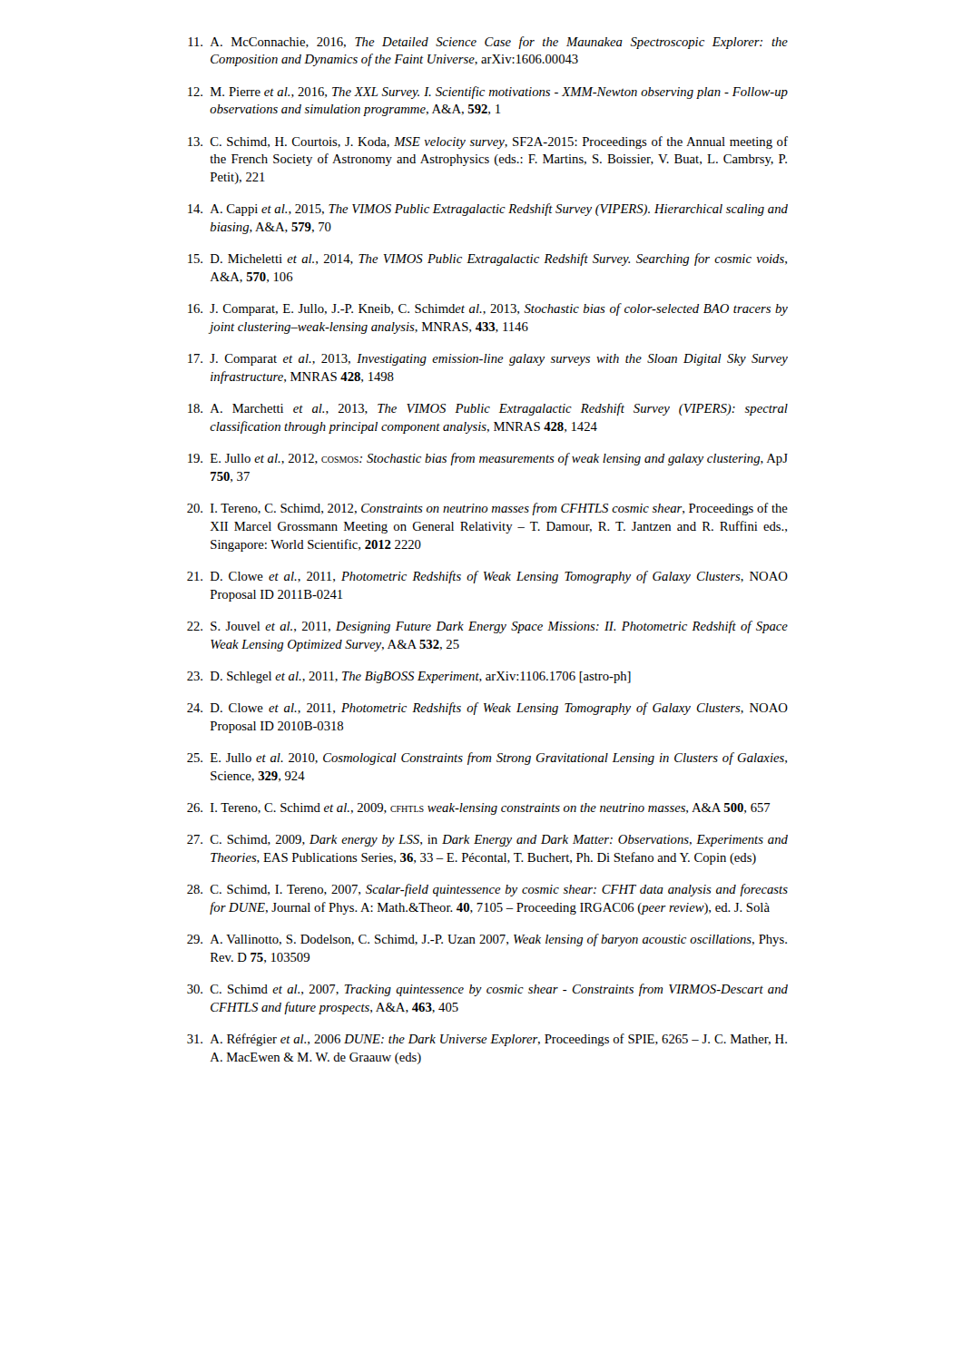A. McConnachie, 2016, The Detailed Science Case for the Maunakea Spectroscopic Explorer: the Composition and Dynamics of the Faint Universe, arXiv:1606.00043
M. Pierre et al., 2016, The XXL Survey. I. Scientific motivations - XMM-Newton observing plan - Follow-up observations and simulation programme, A&A, 592, 1
C. Schimd, H. Courtois, J. Koda, MSE velocity survey, SF2A-2015: Proceedings of the Annual meeting of the French Society of Astronomy and Astrophysics (eds.: F. Martins, S. Boissier, V. Buat, L. Cambrsy, P. Petit), 221
A. Cappi et al., 2015, The VIMOS Public Extragalactic Redshift Survey (VIPERS). Hierarchical scaling and biasing, A&A, 579, 70
D. Micheletti et al., 2014, The VIMOS Public Extragalactic Redshift Survey. Searching for cosmic voids, A&A, 570, 106
J. Comparat, E. Jullo, J.-P. Kneib, C. Schimdet al., 2013, Stochastic bias of color-selected BAO tracers by joint clustering–weak-lensing analysis, MNRAS, 433, 1146
J. Comparat et al., 2013, Investigating emission-line galaxy surveys with the Sloan Digital Sky Survey infrastructure, MNRAS 428, 1498
A. Marchetti et al., 2013, The VIMOS Public Extragalactic Redshift Survey (VIPERS): spectral classification through principal component analysis, MNRAS 428, 1424
E. Jullo et al., 2012, cosmos: Stochastic bias from measurements of weak lensing and galaxy clustering, ApJ 750, 37
I. Tereno, C. Schimd, 2012, Constraints on neutrino masses from CFHTLS cosmic shear, Proceedings of the XII Marcel Grossmann Meeting on General Relativity – T. Damour, R. T. Jantzen and R. Ruffini eds., Singapore: World Scientific, 2012 2220
D. Clowe et al., 2011, Photometric Redshifts of Weak Lensing Tomography of Galaxy Clusters, NOAO Proposal ID 2011B-0241
S. Jouvel et al., 2011, Designing Future Dark Energy Space Missions: II. Photometric Redshift of Space Weak Lensing Optimized Survey, A&A 532, 25
D. Schlegel et al., 2011, The BigBOSS Experiment, arXiv:1106.1706 [astro-ph]
D. Clowe et al., 2011, Photometric Redshifts of Weak Lensing Tomography of Galaxy Clusters, NOAO Proposal ID 2010B-0318
E. Jullo et al. 2010, Cosmological Constraints from Strong Gravitational Lensing in Clusters of Galaxies, Science, 329, 924
I. Tereno, C. Schimd et al., 2009, cfhtls weak-lensing constraints on the neutrino masses, A&A 500, 657
C. Schimd, 2009, Dark energy by LSS, in Dark Energy and Dark Matter: Observations, Experiments and Theories, EAS Publications Series, 36, 33 – E. Pécontal, T. Buchert, Ph. Di Stefano and Y. Copin (eds)
C. Schimd, I. Tereno, 2007, Scalar-field quintessence by cosmic shear: CFHT data analysis and forecasts for DUNE, Journal of Phys. A: Math.&Theor. 40, 7105 – Proceeding IRGAC06 (peer review), ed. J. Solà
A. Vallinotto, S. Dodelson, C. Schimd, J.-P. Uzan 2007, Weak lensing of baryon acoustic oscillations, Phys. Rev. D 75, 103509
C. Schimd et al., 2007, Tracking quintessence by cosmic shear - Constraints from VIRMOS-Descart and CFHTLS and future prospects, A&A, 463, 405
A. Réfrégier et al., 2006 DUNE: the Dark Universe Explorer, Proceedings of SPIE, 6265 – J. C. Mather, H. A. MacEwen & M. W. de Graauw (eds)